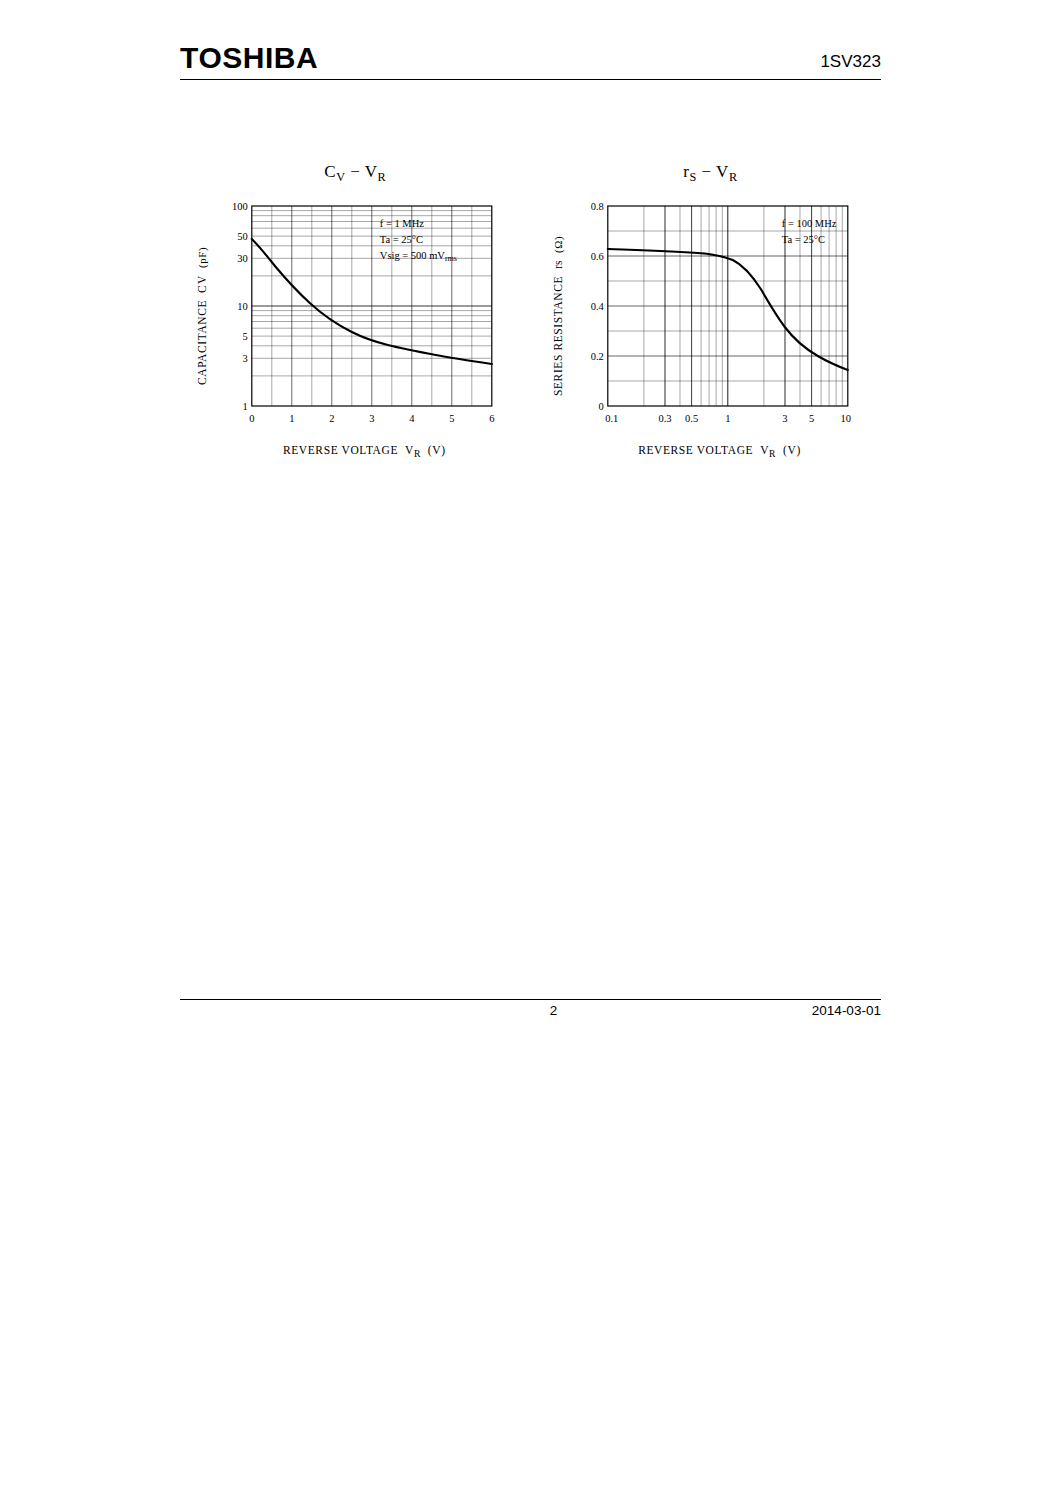TOSHIBA
1SV323
CV − VR
CAPACITANCE CV (pF)
100 50 30 10 5 3 1 0 1 2 3 4 5 6 f = 1 MHz Ta = 25°C Vsig = 500 mVrms
REVERSE VOLTAGE VR (V)
rS − VR
SERIES RESISTANCE rs (Ω)
0.8 0.6 0.4 0.2 0 0.1 0.3 0.5 1 3 5 10 f = 100 MHz Ta = 25°C
REVERSE VOLTAGE VR (V)
2
2014-03-01